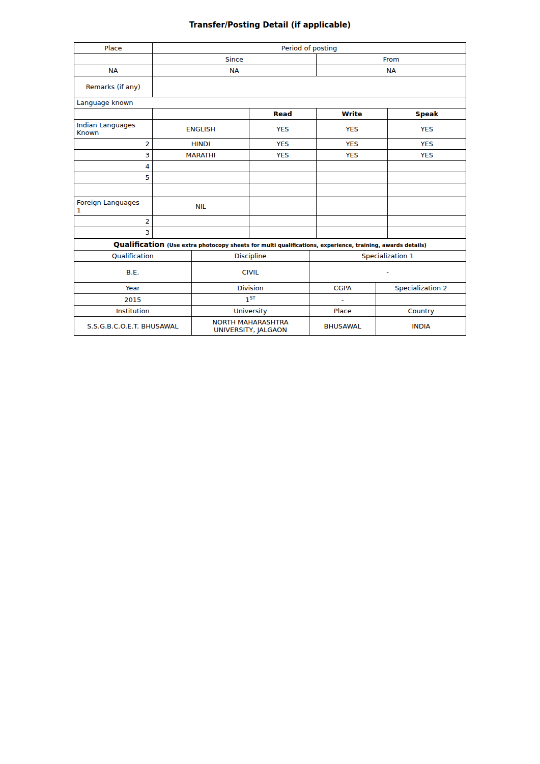Transfer/Posting Detail (if applicable)
| Place | Period of posting |
| | Since | From |
| NA | NA | NA |
| Remarks (if any) | |
| Language known |
| | | Read | Write | Speak |
| Indian Languages Known | ENGLISH | YES | YES | YES |
| 2 | HINDI | YES | YES | YES |
| 3 | MARATHI | YES | YES | YES |
| 4 | | | | |
| 5 | | | | |
| Foreign Languages 1 | NIL | | | |
| 2 | | | | |
| 3 | | | | |
| Qualification (Use extra photocopy sheets for multi qualifications, experience, training, awards details) |
| Qualification | Discipline | Specialization 1 |
| B.E. | CIVIL | - |
| Year | Division | CGPA | Specialization 2 |
| 2015 | 1 ST | - | |
| Institution | University | Place | Country |
| S.S.G.B.C.O.E.T. BHUSAWAL | NORTH MAHARASHTRA UNIVERSITY, JALGAON | BHUSAWAL | INDIA |